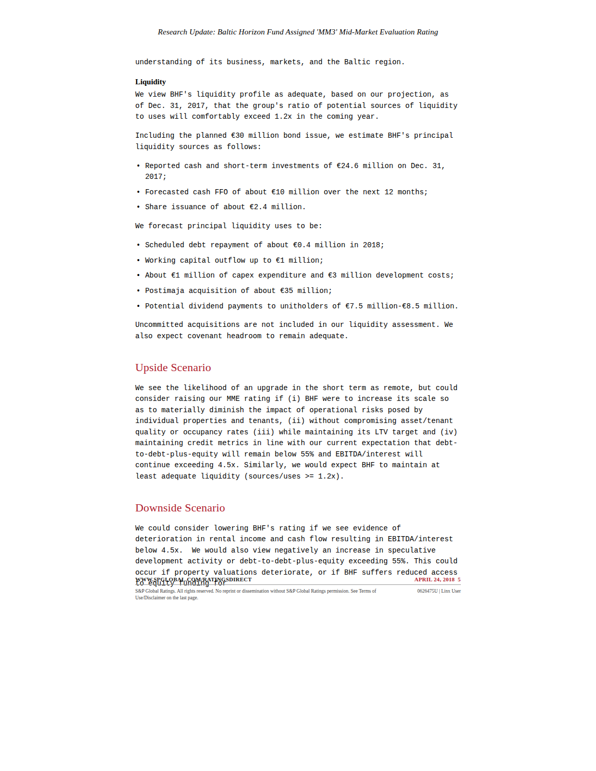Research Update: Baltic Horizon Fund Assigned 'MM3' Mid-Market Evaluation Rating
understanding of its business, markets, and the Baltic region.
Liquidity
We view BHF's liquidity profile as adequate, based on our projection, as of Dec. 31, 2017, that the group's ratio of potential sources of liquidity to uses will comfortably exceed 1.2x in the coming year.
Including the planned €30 million bond issue, we estimate BHF's principal liquidity sources as follows:
Reported cash and short-term investments of €24.6 million on Dec. 31, 2017;
Forecasted cash FFO of about €10 million over the next 12 months;
Share issuance of about €2.4 million.
We forecast principal liquidity uses to be:
Scheduled debt repayment of about €0.4 million in 2018;
Working capital outflow up to €1 million;
About €1 million of capex expenditure and €3 million development costs;
Postimaja acquisition of about €35 million;
Potential dividend payments to unitholders of €7.5 million-€8.5 million.
Uncommitted acquisitions are not included in our liquidity assessment. We also expect covenant headroom to remain adequate.
Upside Scenario
We see the likelihood of an upgrade in the short term as remote, but could consider raising our MME rating if (i) BHF were to increase its scale so as to materially diminish the impact of operational risks posed by individual properties and tenants, (ii) without compromising asset/tenant quality or occupancy rates (iii) while maintaining its LTV target and (iv) maintaining credit metrics in line with our current expectation that debt-to-debt-plus-equity will remain below 55% and EBITDA/interest will continue exceeding 4.5x. Similarly, we would expect BHF to maintain at least adequate liquidity (sources/uses >= 1.2x).
Downside Scenario
We could consider lowering BHF's rating if we see evidence of deterioration in rental income and cash flow resulting in EBITDA/interest below 4.5x. We would also view negatively an increase in speculative development activity or debt-to-debt-plus-equity exceeding 55%. This could occur if property valuations deteriorate, or if BHF suffers reduced access to equity funding for
WWW.SPGLOBAL.COM/RATINGSDIRECT
APRIL 24, 2018 5
S&P Global Ratings. All rights reserved. No reprint or dissemination without S&P Global Ratings permission. See Terms of Use/Disclaimer on the last page.
0626475U | Linx User